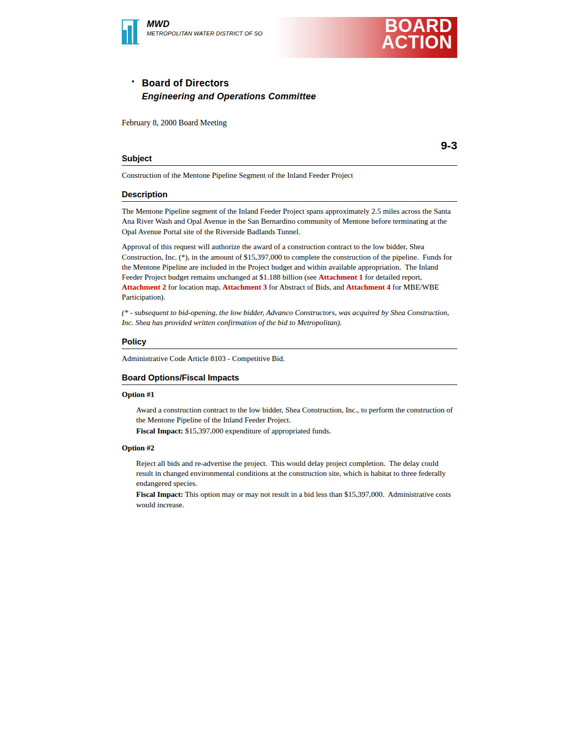MWD
METROPOLITAN WATER DISTRICT OF SOUTHERN CALIFORNIA
BOARD ACTION
•
Board of Directors
Engineering and Operations Committee
February 8, 2000 Board Meeting
9-3
Subject
Construction of the Mentone Pipeline Segment of the Inland Feeder Project
Description
The Mentone Pipeline segment of the Inland Feeder Project spans approximately 2.5 miles across the Santa Ana River Wash and Opal Avenue in the San Bernardino community of Mentone before terminating at the Opal Avenue Portal site of the Riverside Badlands Tunnel.
Approval of this request will authorize the award of a construction contract to the low bidder, Shea Construction, Inc. (*), in the amount of $15,397,000 to complete the construction of the pipeline. Funds for the Mentone Pipeline are included in the Project budget and within available appropriation. The Inland Feeder Project budget remains unchanged at $1.188 billion (see Attachment 1 for detailed report, Attachment 2 for location map, Attachment 3 for Abstract of Bids, and Attachment 4 for MBE/WBE Participation).
(* - subsequent to bid-opening, the low bidder, Advanco Constructors, was acquired by Shea Construction, Inc. Shea has provided written confirmation of the bid to Metropolitan).
Policy
Administrative Code Article 8103 - Competitive Bid.
Board Options/Fiscal Impacts
Option #1
Award a construction contract to the low bidder, Shea Construction, Inc., to perform the construction of the Mentone Pipeline of the Inland Feeder Project.
Fiscal Impact: $15,397,000 expenditure of appropriated funds.
Option #2
Reject all bids and re-advertise the project. This would delay project completion. The delay could result in changed environmental conditions at the construction site, which is habitat to three federally endangered species.
Fiscal Impact: This option may or may not result in a bid less than $15,397,000. Administrative costs would increase.